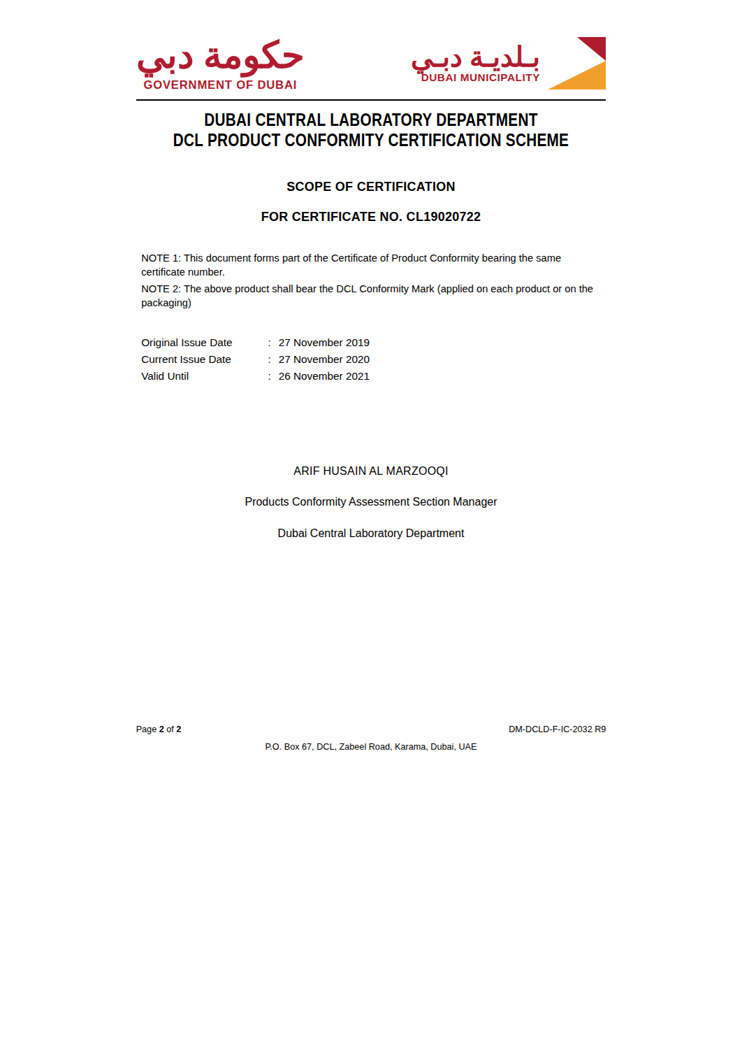حكومة دبي GOVERNMENT OF DUBAI
بـلديـة دبـي DUBAI MUNICIPALITY
DUBAI CENTRAL LABORATORY DEPARTMENT
DCL PRODUCT CONFORMITY CERTIFICATION SCHEME
SCOPE OF CERTIFICATION
FOR CERTIFICATE NO. CL19020722
NOTE 1: This document forms part of the Certificate of Product Conformity bearing the same certificate number.
NOTE 2: The above product shall bear the DCL Conformity Mark (applied on each product or on the packaging)
| Original Issue Date | : | 27 November 2019 |
| Current Issue Date | : | 27 November 2020 |
| Valid Until | : | 26 November 2021 |
ARIF HUSAIN AL MARZOOQI
Products Conformity Assessment Section Manager
Dubai Central Laboratory Department
Page 2 of 2
DM-DCLD-F-IC-2032 R9
P.O. Box 67, DCL, Zabeel Road, Karama, Dubai, UAE